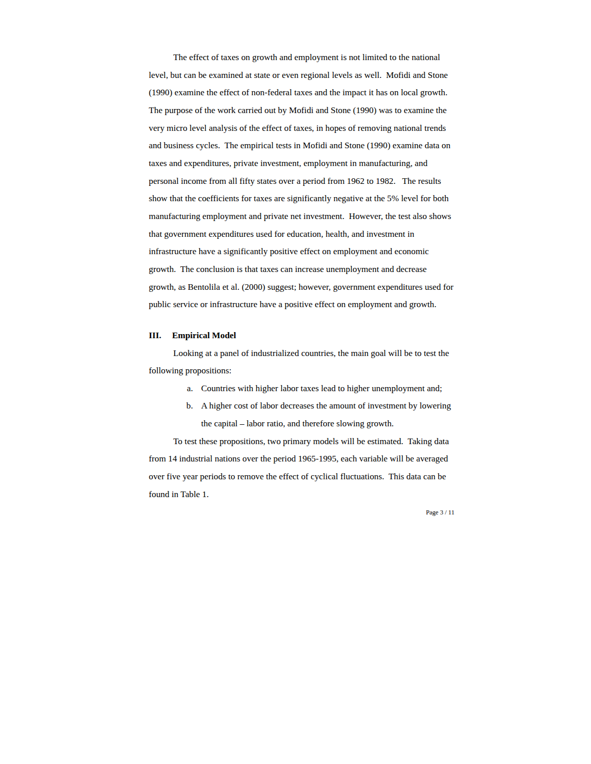The effect of taxes on growth and employment is not limited to the national level, but can be examined at state or even regional levels as well. Mofidi and Stone (1990) examine the effect of non-federal taxes and the impact it has on local growth. The purpose of the work carried out by Mofidi and Stone (1990) was to examine the very micro level analysis of the effect of taxes, in hopes of removing national trends and business cycles. The empirical tests in Mofidi and Stone (1990) examine data on taxes and expenditures, private investment, employment in manufacturing, and personal income from all fifty states over a period from 1962 to 1982. The results show that the coefficients for taxes are significantly negative at the 5% level for both manufacturing employment and private net investment. However, the test also shows that government expenditures used for education, health, and investment in infrastructure have a significantly positive effect on employment and economic growth. The conclusion is that taxes can increase unemployment and decrease growth, as Bentolila et al. (2000) suggest; however, government expenditures used for public service or infrastructure have a positive effect on employment and growth.
III. Empirical Model
Looking at a panel of industrialized countries, the main goal will be to test the following propositions:
Countries with higher labor taxes lead to higher unemployment and;
A higher cost of labor decreases the amount of investment by lowering the capital – labor ratio, and therefore slowing growth.
To test these propositions, two primary models will be estimated. Taking data from 14 industrial nations over the period 1965-1995, each variable will be averaged over five year periods to remove the effect of cyclical fluctuations. This data can be found in Table 1.
Page 3 / 11